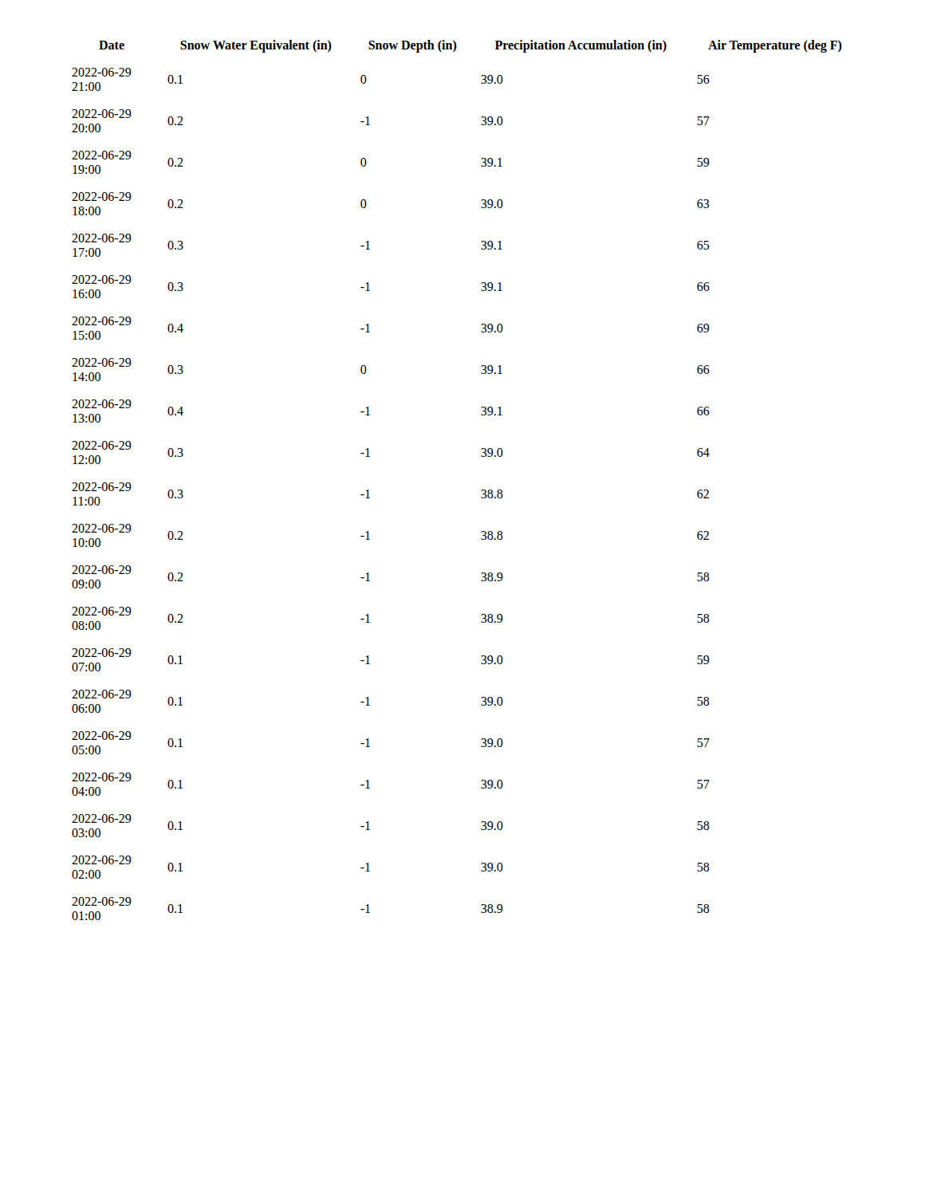| Date | Snow Water Equivalent (in) | Snow Depth (in) | Precipitation Accumulation (in) | Air Temperature (deg F) |
| --- | --- | --- | --- | --- |
| 2022-06-29 21:00 | 0.1 | 0 | 39.0 | 56 |
| 2022-06-29 20:00 | 0.2 | -1 | 39.0 | 57 |
| 2022-06-29 19:00 | 0.2 | 0 | 39.1 | 59 |
| 2022-06-29 18:00 | 0.2 | 0 | 39.0 | 63 |
| 2022-06-29 17:00 | 0.3 | -1 | 39.1 | 65 |
| 2022-06-29 16:00 | 0.3 | -1 | 39.1 | 66 |
| 2022-06-29 15:00 | 0.4 | -1 | 39.0 | 69 |
| 2022-06-29 14:00 | 0.3 | 0 | 39.1 | 66 |
| 2022-06-29 13:00 | 0.4 | -1 | 39.1 | 66 |
| 2022-06-29 12:00 | 0.3 | -1 | 39.0 | 64 |
| 2022-06-29 11:00 | 0.3 | -1 | 38.8 | 62 |
| 2022-06-29 10:00 | 0.2 | -1 | 38.8 | 62 |
| 2022-06-29 09:00 | 0.2 | -1 | 38.9 | 58 |
| 2022-06-29 08:00 | 0.2 | -1 | 38.9 | 58 |
| 2022-06-29 07:00 | 0.1 | -1 | 39.0 | 59 |
| 2022-06-29 06:00 | 0.1 | -1 | 39.0 | 58 |
| 2022-06-29 05:00 | 0.1 | -1 | 39.0 | 57 |
| 2022-06-29 04:00 | 0.1 | -1 | 39.0 | 57 |
| 2022-06-29 03:00 | 0.1 | -1 | 39.0 | 58 |
| 2022-06-29 02:00 | 0.1 | -1 | 39.0 | 58 |
| 2022-06-29 01:00 | 0.1 | -1 | 38.9 | 58 |